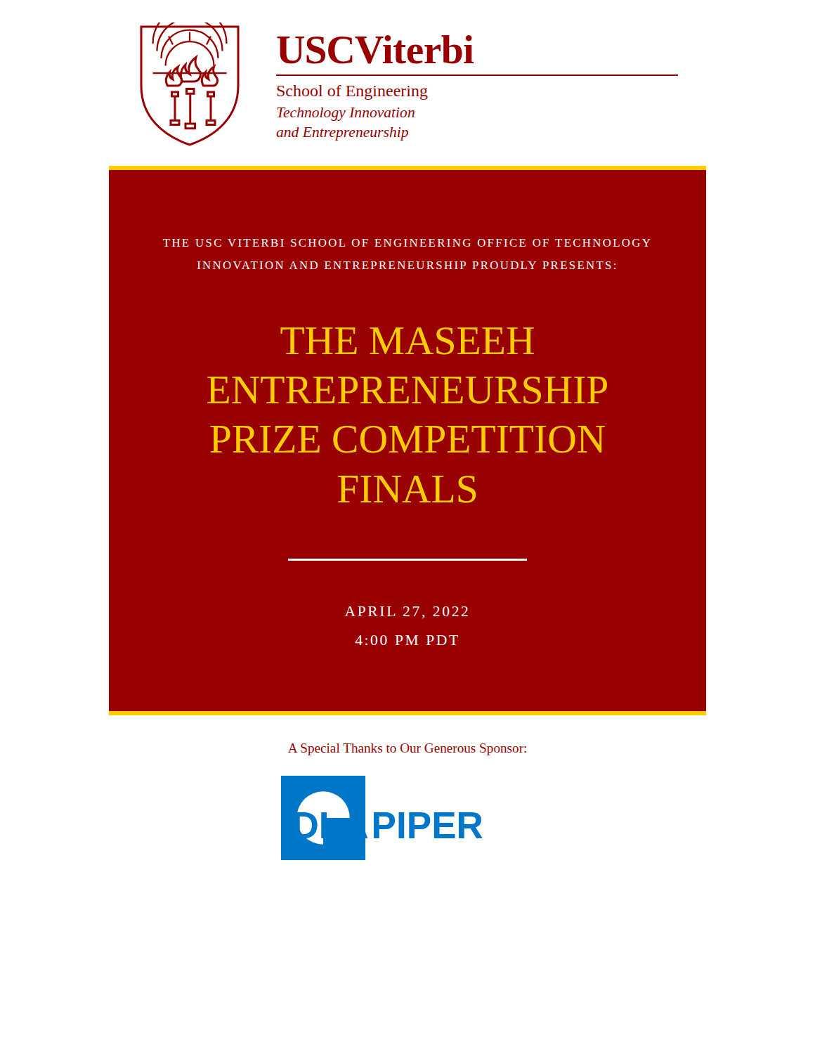USCViterbi
School of Engineering
Technology Innovation
and Entrepreneurship
The USC Viterbi School of Engineering Office of Technology Innovation and Entrepreneurship proudly presents:
The Maseeh Entrepreneurship Prize Competition Finals
April 27, 2022
4:00 PM PDT
A Special Thanks to Our Generous Sponsor:
PIPER DLA